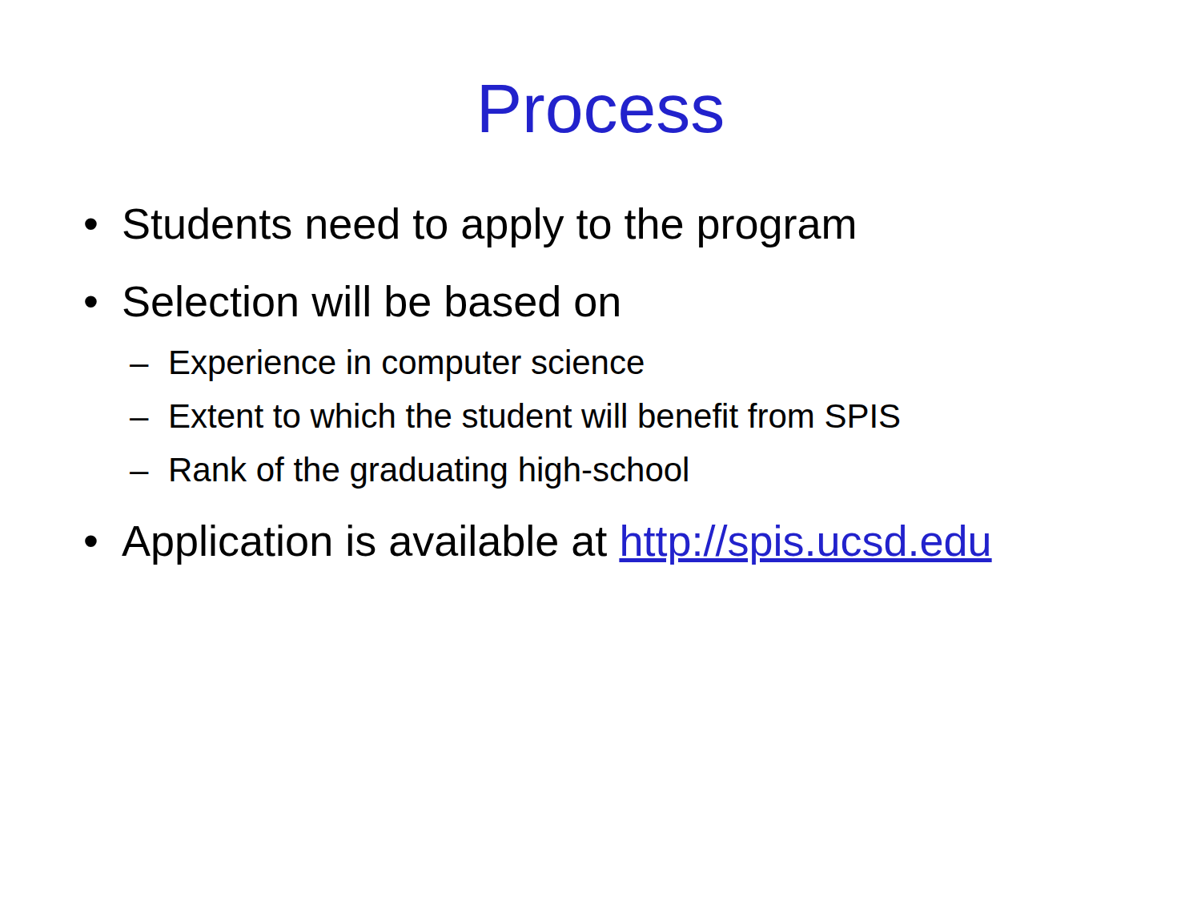Process
Students need to apply to the program
Selection will be based on
Experience in computer science
Extent to which the student will benefit from SPIS
Rank of the graduating high-school
Application is available at http://spis.ucsd.edu